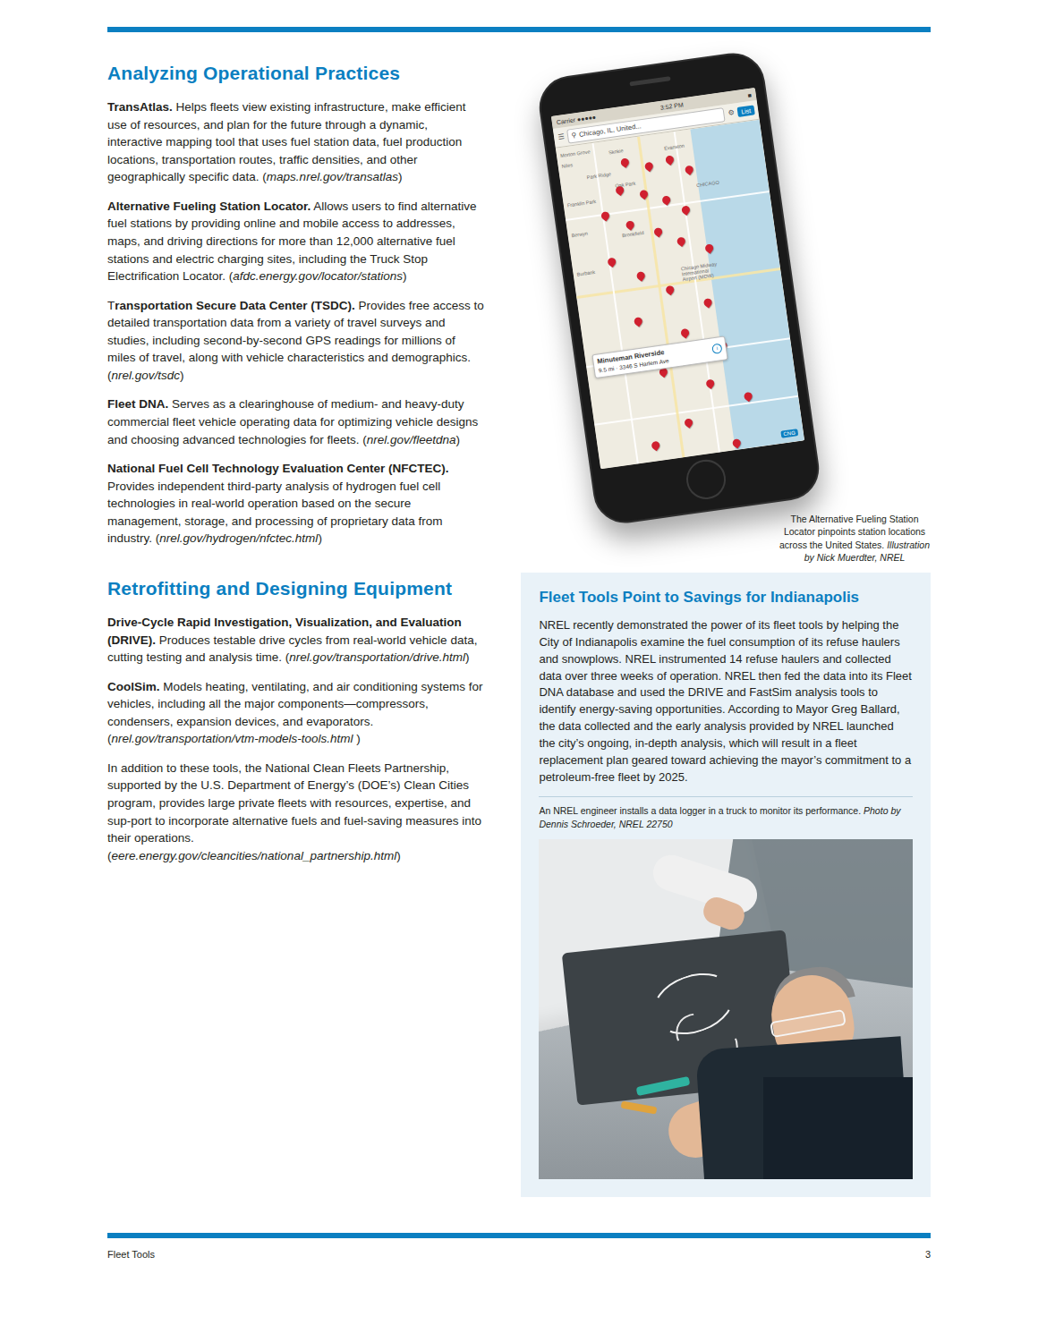Analyzing Operational Practices
TransAtlas. Helps fleets view existing infrastructure, make efficient use of resources, and plan for the future through a dynamic, interactive mapping tool that uses fuel station data, fuel production locations, transportation routes, traffic densities, and other geographically specific data. (maps.nrel.gov/transatlas)
Alternative Fueling Station Locator. Allows users to find alternative fuel stations by providing online and mobile access to addresses, maps, and driving directions for more than 12,000 alternative fuel stations and electric charging sites, including the Truck Stop Electrification Locator. (afdc.energy.gov/locator/stations)
Transportation Secure Data Center (TSDC). Provides free access to detailed transportation data from a variety of travel surveys and studies, including second-by-second GPS readings for millions of miles of travel, along with vehicle characteristics and demographics. (nrel.gov/tsdc)
Fleet DNA. Serves as a clearinghouse of medium- and heavy-duty commercial fleet vehicle operating data for optimizing vehicle designs and choosing advanced technologies for fleets. (nrel.gov/fleetdna)
National Fuel Cell Technology Evaluation Center (NFCTEC). Provides independent third-party analysis of hydrogen fuel cell technologies in real-world operation based on the secure management, storage, and processing of proprietary data from industry. (nrel.gov/hydrogen/nfctec.html)
Retrofitting and Designing Equipment
Drive-Cycle Rapid Investigation, Visualization, and Evaluation (DRIVE). Produces testable drive cycles from real-world vehicle data, cutting testing and analysis time. (nrel.gov/transportation/drive.html)
CoolSim. Models heating, ventilating, and air conditioning systems for vehicles, including all the major components—compressors, condensers, expansion devices, and evaporators. (nrel.gov/transportation/vtm-models-tools.html )
In addition to these tools, the National Clean Fleets Partnership, supported by the U.S. Department of Energy’s (DOE’s) Clean Cities program, provides large private fleets with resources, expertise, and sup-port to incorporate alternative fuels and fuel-saving measures into their operations. (eere.energy.gov/cleancities/national_partnership.html)
Carrier ●●●●● 3:52 PM ■
☰
⚲ Chicago, IL, United...
⚙ List
Morton Grove
Niles
Skokie
Evanston
Park Ridge
Oak Park
Franklin Park
Berwyn
Brookfield
Burbank
Chicago Midway
International
Airport (MDW)
CHICAGO
Minuteman Riverside
9.5 mi · 3346 S Harlem Ave
i
CNG
The Alternative Fueling Station Locator pinpoints station locations across the United States. Illustration by Nick Muerdter, NREL
Fleet Tools Point to Savings for Indianapolis
NREL recently demonstrated the power of its fleet tools by helping the City of Indianapolis examine the fuel consumption of its refuse haulers and snowplows. NREL instrumented 14 refuse haulers and collected data over three weeks of operation. NREL then fed the data into its Fleet DNA database and used the DRIVE and FastSim analysis tools to identify energy-saving opportunities. According to Mayor Greg Ballard, the data collected and the early analysis provided by NREL launched the city’s ongoing, in-depth analysis, which will result in a fleet replacement plan geared toward achieving the mayor’s commitment to a petroleum-free fleet by 2025.
An NREL engineer installs a data logger in a truck to monitor its performance. Photo by Dennis Schroeder, NREL 22750
Fleet Tools 3